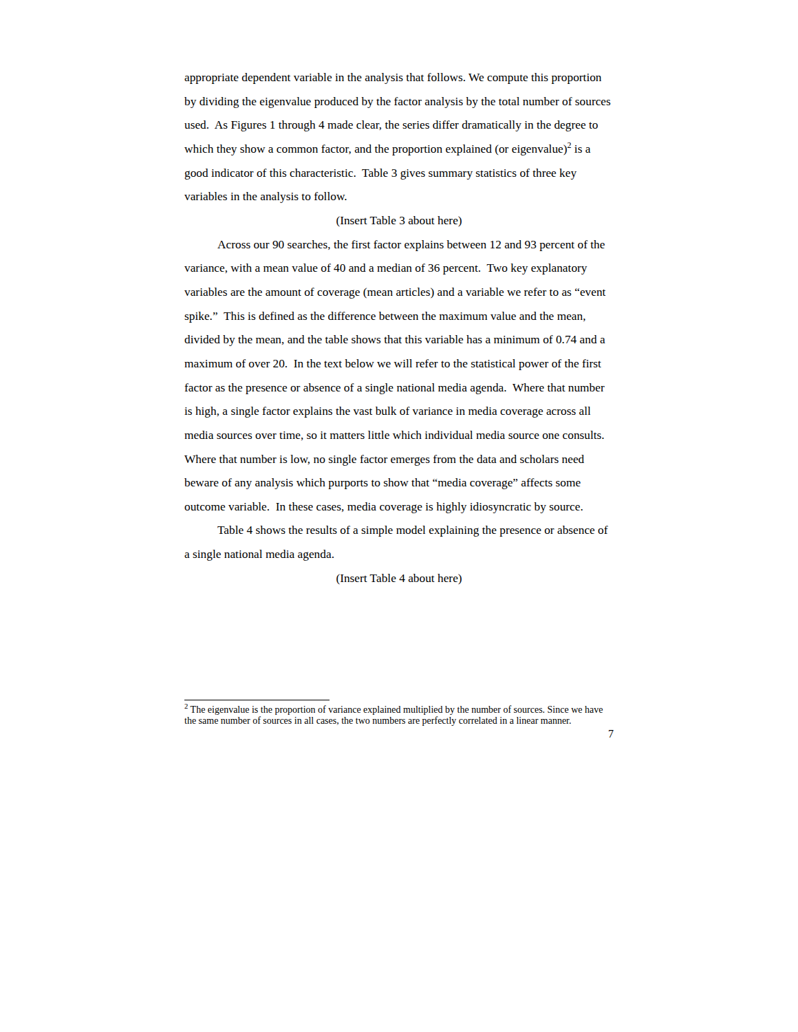appropriate dependent variable in the analysis that follows. We compute this proportion by dividing the eigenvalue produced by the factor analysis by the total number of sources used. As Figures 1 through 4 made clear, the series differ dramatically in the degree to which they show a common factor, and the proportion explained (or eigenvalue)2 is a good indicator of this characteristic. Table 3 gives summary statistics of three key variables in the analysis to follow.
(Insert Table 3 about here)
Across our 90 searches, the first factor explains between 12 and 93 percent of the variance, with a mean value of 40 and a median of 36 percent. Two key explanatory variables are the amount of coverage (mean articles) and a variable we refer to as “event spike.” This is defined as the difference between the maximum value and the mean, divided by the mean, and the table shows that this variable has a minimum of 0.74 and a maximum of over 20. In the text below we will refer to the statistical power of the first factor as the presence or absence of a single national media agenda. Where that number is high, a single factor explains the vast bulk of variance in media coverage across all media sources over time, so it matters little which individual media source one consults. Where that number is low, no single factor emerges from the data and scholars need beware of any analysis which purports to show that “media coverage” affects some outcome variable. In these cases, media coverage is highly idiosyncratic by source.
Table 4 shows the results of a simple model explaining the presence or absence of a single national media agenda.
(Insert Table 4 about here)
2 The eigenvalue is the proportion of variance explained multiplied by the number of sources. Since we have the same number of sources in all cases, the two numbers are perfectly correlated in a linear manner.
7